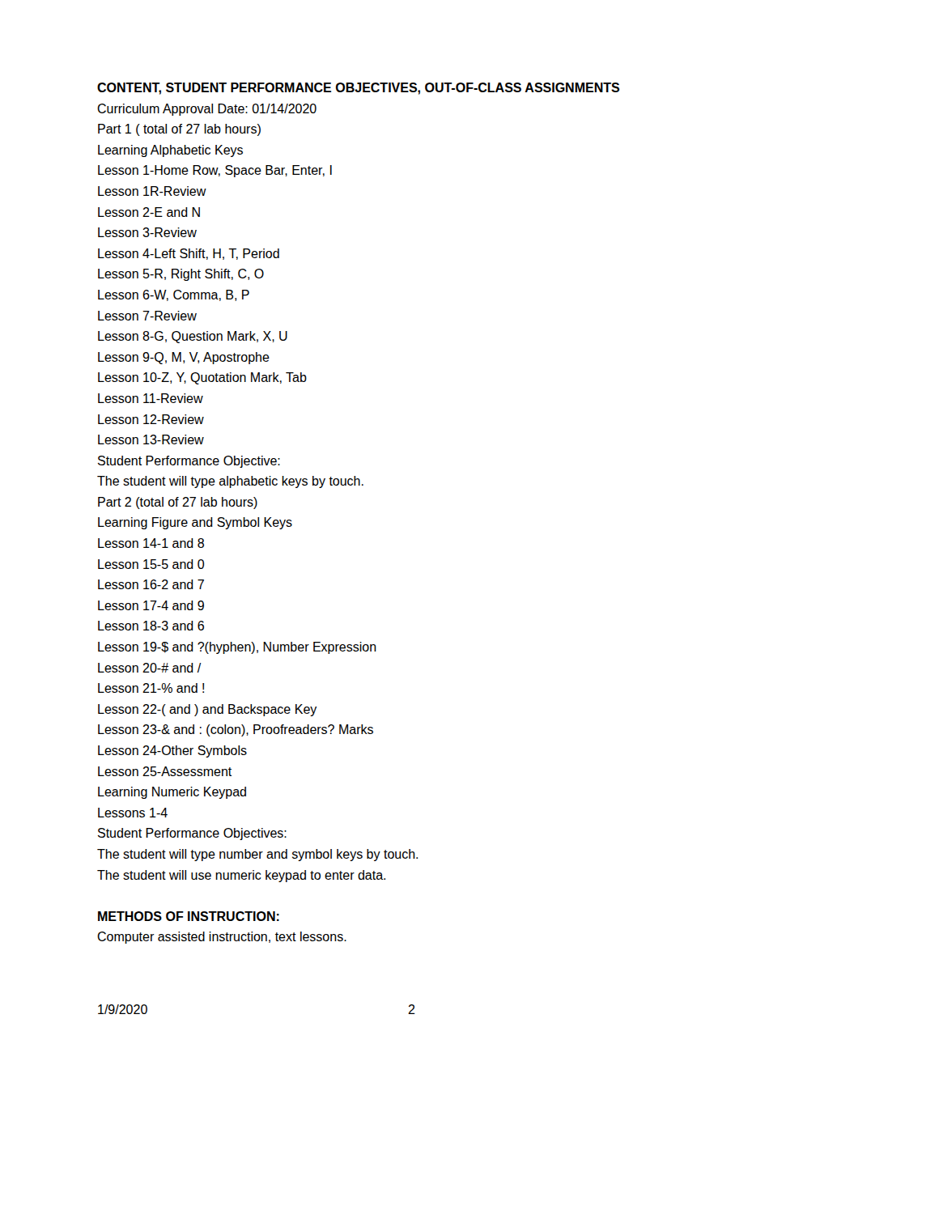CONTENT, STUDENT PERFORMANCE OBJECTIVES, OUT-OF-CLASS ASSIGNMENTS
Curriculum Approval Date: 01/14/2020
Part 1 ( total of 27 lab hours)
Learning Alphabetic Keys
Lesson 1-Home Row, Space Bar, Enter, I
Lesson 1R-Review
Lesson 2-E and N
Lesson 3-Review
Lesson 4-Left Shift, H, T, Period
Lesson 5-R, Right Shift, C, O
Lesson 6-W, Comma, B, P
Lesson 7-Review
Lesson 8-G, Question Mark, X, U
Lesson 9-Q, M, V, Apostrophe
Lesson 10-Z, Y, Quotation Mark, Tab
Lesson 11-Review
Lesson 12-Review
Lesson 13-Review
Student Performance Objective:
The student will type alphabetic keys by touch.
Part 2 (total of 27 lab hours)
Learning Figure and Symbol Keys
Lesson 14-1 and 8
Lesson 15-5 and 0
Lesson 16-2 and 7
Lesson 17-4 and 9
Lesson 18-3 and 6
Lesson 19-$ and ?(hyphen), Number Expression
Lesson 20-# and /
Lesson 21-% and !
Lesson 22-( and ) and Backspace Key
Lesson 23-& and : (colon), Proofreaders? Marks
Lesson 24-Other Symbols
Lesson 25-Assessment
Learning Numeric Keypad
Lessons 1-4
Student Performance Objectives:
The student will type number and symbol keys by touch.
The student will use numeric keypad to enter data.
METHODS OF INSTRUCTION:
Computer assisted instruction, text lessons.
1/9/2020 2